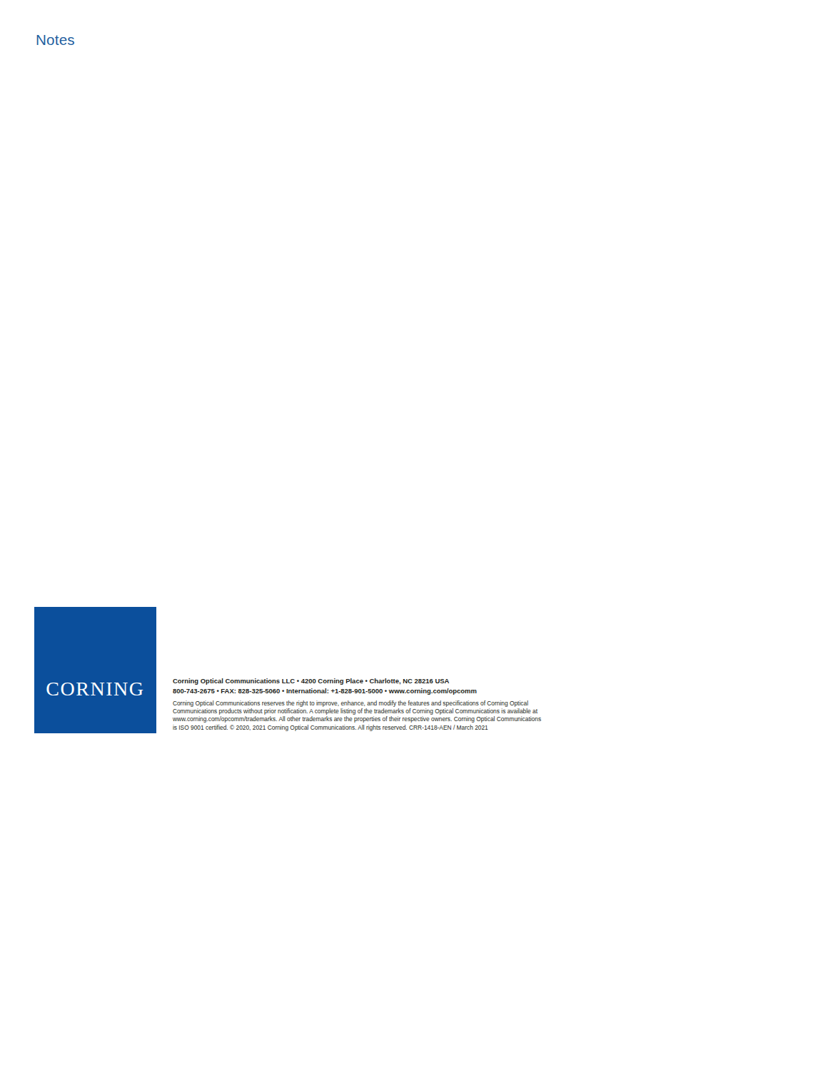Notes
CORNING
Corning Optical Communications LLC • 4200 Corning Place • Charlotte, NC 28216 USA
800-743-2675 • FAX: 828-325-5060 • International: +1-828-901-5000 • www.corning.com/opcomm
Corning Optical Communications reserves the right to improve, enhance, and modify the features and specifications of Corning Optical Communications products without prior notification. A complete listing of the trademarks of Corning Optical Communications is available at www.corning.com/opcomm/trademarks. All other trademarks are the properties of their respective owners. Corning Optical Communications is ISO 9001 certified. © 2020, 2021 Corning Optical Communications. All rights reserved. CRR-1418-AEN / March 2021